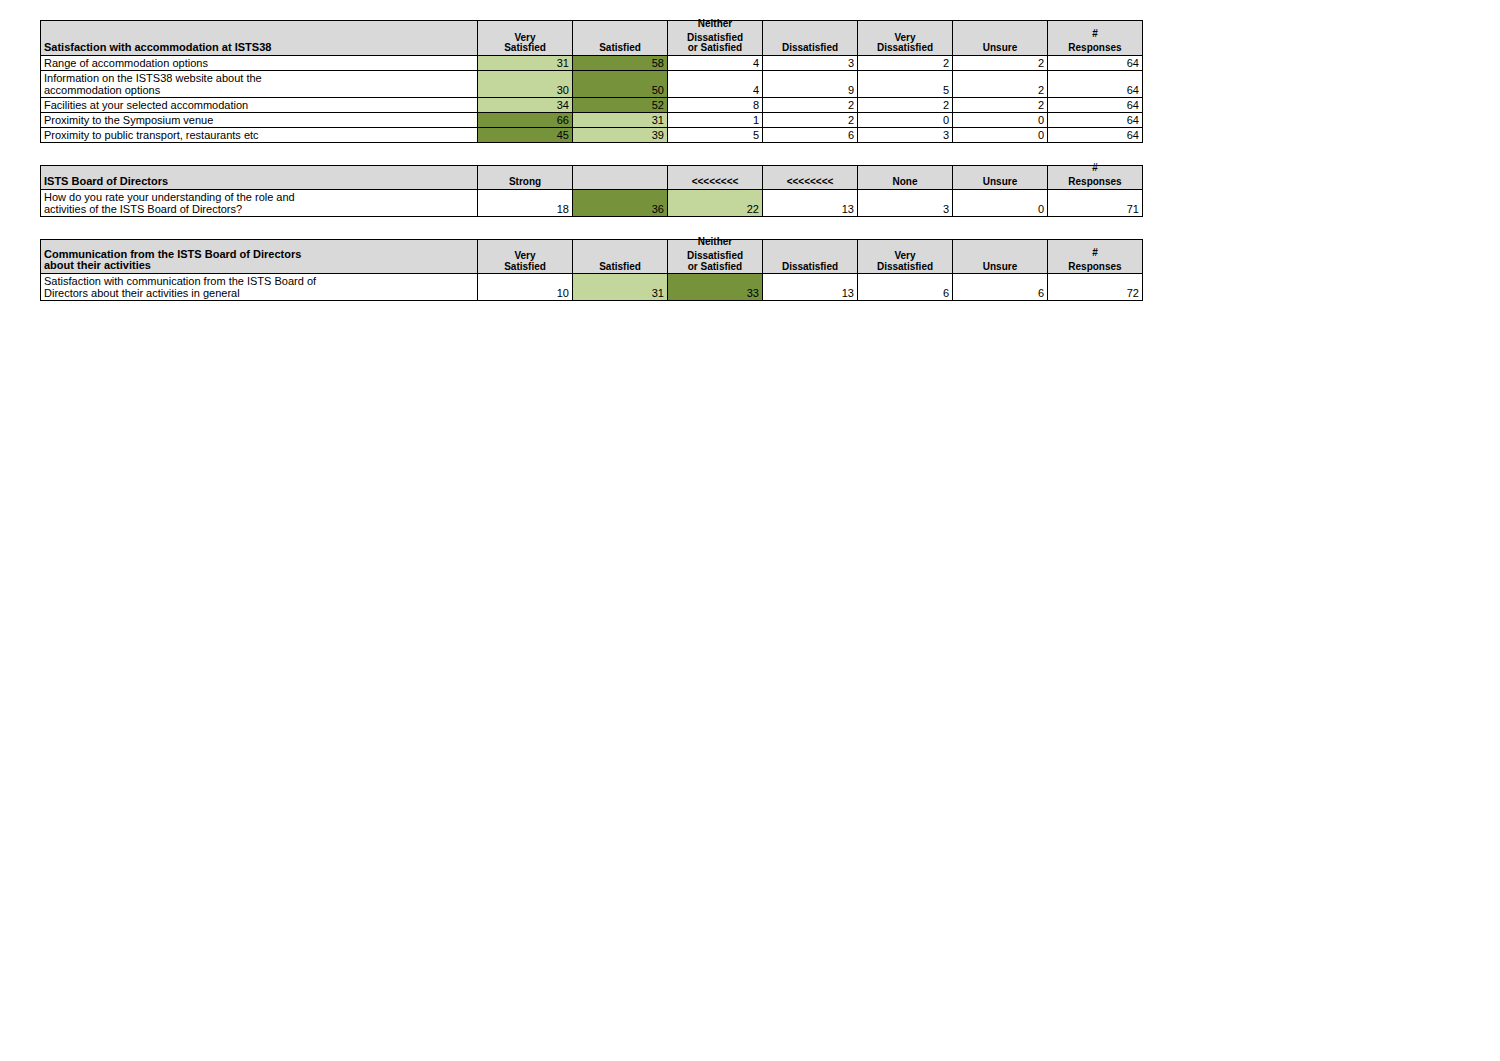| Satisfaction with accommodation at ISTS38 | Very Satisfied | Satisfied | Neither Dissatisfied or Satisfied | Dissatisfied | Very Dissatisfied | Unsure | # Responses |
| --- | --- | --- | --- | --- | --- | --- | --- |
| Range of accommodation options | 31 | 58 | 4 | 3 | 2 | 2 | 64 |
| Information on the ISTS38 website about the accommodation options | 30 | 50 | 4 | 9 | 5 | 2 | 64 |
| Facilities at your selected accommodation | 34 | 52 | 8 | 2 | 2 | 2 | 64 |
| Proximity to the Symposium venue | 66 | 31 | 1 | 2 | 0 | 0 | 64 |
| Proximity to public transport, restaurants etc | 45 | 39 | 5 | 6 | 3 | 0 | 64 |
| ISTS Board of Directors | Strong | | <<<<<<<< | <<<<<<<< | None | Unsure | # Responses |
| --- | --- | --- | --- | --- | --- | --- | --- |
| How do you rate your understanding of the role and activities of the ISTS Board of Directors? | 18 | 36 | 22 | 13 | 3 | 0 | 71 |
| Communication from the ISTS Board of Directors about their activities | Very Satisfied | Satisfied | Neither Dissatisfied or Satisfied | Dissatisfied | Very Dissatisfied | Unsure | # Responses |
| --- | --- | --- | --- | --- | --- | --- | --- |
| Satisfaction with communication from the ISTS Board of Directors about their activities in general | 10 | 31 | 33 | 13 | 6 | 6 | 72 |